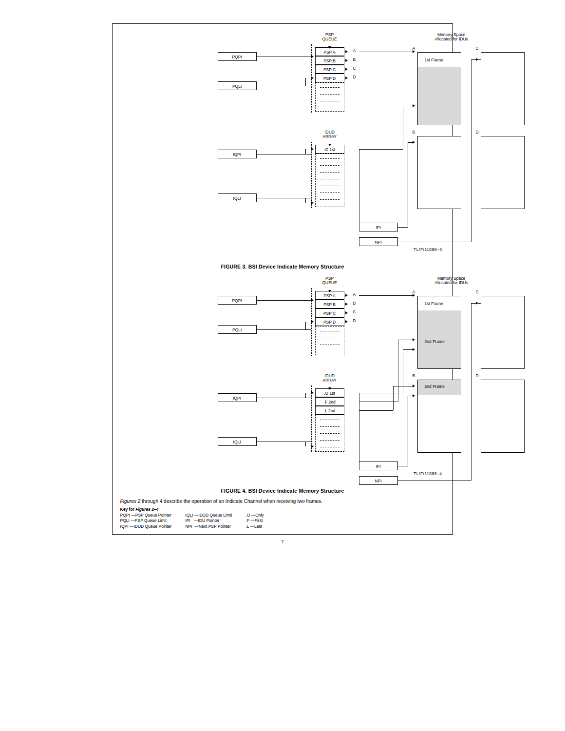PSP
QUEUE
Memory Space
Allocated for IDUs
PQPI
PQLI
PSP A
PSP B
PSP C
PSP D
A
B
C
D
A
C
1st Frame
B
D
IDUD
ARRAY
.O 1st
IQPI
IQLI
IPI
NPI
TL/F/11088–3
FIGURE 3. BSI Device Indicate Memory Structure
PSP
QUEUE
Memory Space
Allocated for IDUs
PQPI
PQLI
PSP A
PSP B
PSP C
PSP D
A
B
C
D
A
C
1st Frame
2nd Frame
B
D
2nd Frame
IDUD
ARRAY
.O 1st
.F 2nd
.L 2nd
IQPI
IQLI
IPI
NPI
TL/F/11088–4
FIGURE 4. BSI Device Indicate Memory Structure
Figures 2 through 4 describe the operation of an Indicate Channel when receiving two frames.
Key for Figures 2–4
PQPI —PSP Queue Pointer
PQLI —PSP Queue Limit
IQPI —IDUD Queue Pointer
IQLI —IDUD Queue Limit
IPI —IDU Pointer
NPI —Next PSP Pointer
.O —Only
.F —First
.L —Last
7